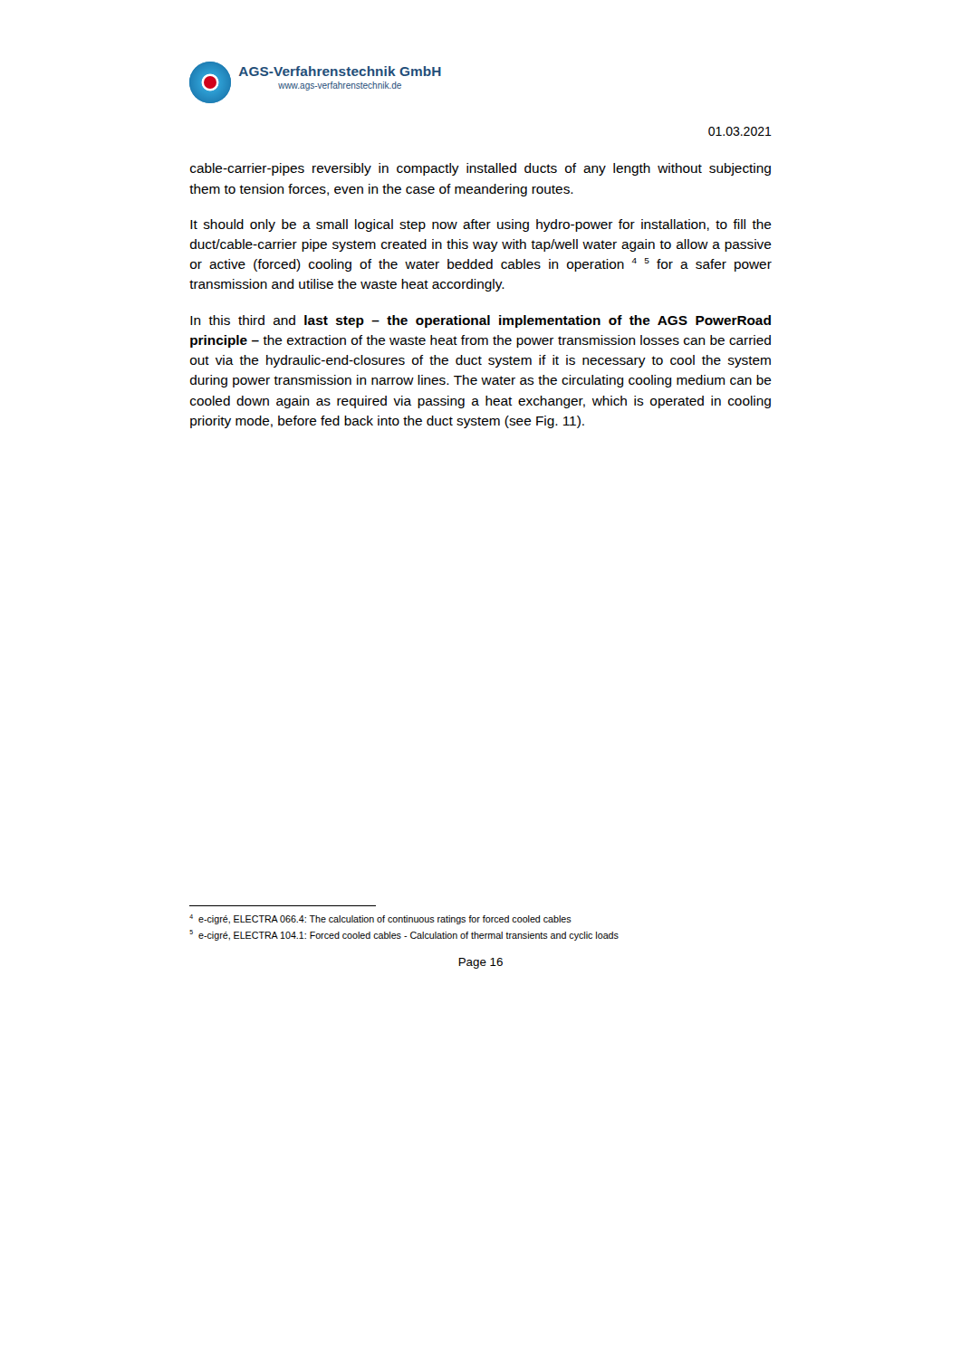AGS-Verfahrenstechnik GmbH
www.ags-verfahrenstechnik.de
01.03.2021
cable-carrier-pipes reversibly in compactly installed ducts of any length without subjecting them to tension forces, even in the case of meandering routes.
It should only be a small logical step now after using hydro-power for installation, to fill the duct/cable-carrier pipe system created in this way with tap/well water again to allow a passive or active (forced) cooling of the water bedded cables in operation 4 5 for a safer power transmission and utilise the waste heat accordingly.
In this third and last step – the operational implementation of the AGS PowerRoad principle – the extraction of the waste heat from the power transmission losses can be carried out via the hydraulic-end-closures of the duct system if it is necessary to cool the system during power transmission in narrow lines. The water as the circulating cooling medium can be cooled down again as required via passing a heat exchanger, which is operated in cooling priority mode, before fed back into the duct system (see Fig. 11).
4 e-cigré, ELECTRA 066.4: The calculation of continuous ratings for forced cooled cables
5 e-cigré, ELECTRA 104.1: Forced cooled cables - Calculation of thermal transients and cyclic loads
Page 16